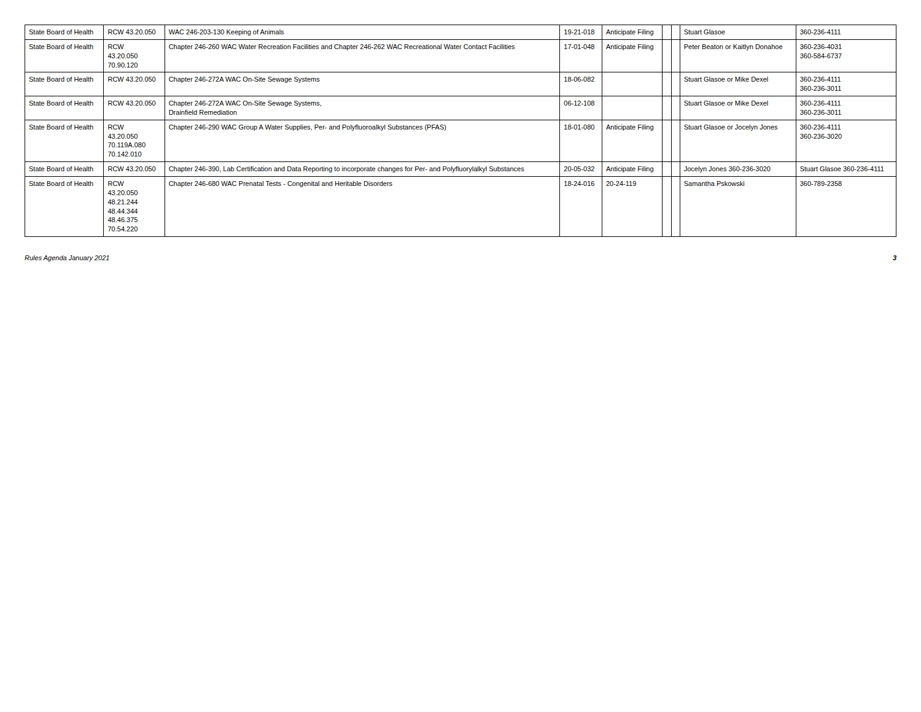| State Board of Health | RCW 43.20.050 | WAC 246-203-130 Keeping of Animals | 19-21-018 | Anticipate Filing | | | Stuart Glasoe | 360-236-4111 |
| State Board of Health | RCW 43.20.050 70.90.120 | Chapter 246-260 WAC Water Recreation Facilities and Chapter 246-262 WAC Recreational Water Contact Facilities | 17-01-048 | Anticipate Filing | | | Peter Beaton or Kaitlyn Donahoe | 360-236-4031 360-584-6737 |
| State Board of Health | RCW 43.20.050 | Chapter 246-272A WAC On-Site Sewage Systems | 18-06-082 | | | | Stuart Glasoe or Mike Dexel | 360-236-4111 360-236-3011 |
| State Board of Health | RCW 43.20.050 | Chapter 246-272A WAC On-Site Sewage Systems, Drainfield Remediation | 06-12-108 | | | | Stuart Glasoe or Mike Dexel | 360-236-4111 360-236-3011 |
| State Board of Health | RCW 43.20.050 70.119A.080 70.142.010 | Chapter 246-290 WAC Group A Water Supplies, Per- and Polyfluoroalkyl Substances (PFAS) | 18-01-080 | Anticipate Filing | | | Stuart Glasoe or Jocelyn Jones | 360-236-4111 360-236-3020 |
| State Board of Health | RCW 43.20.050 | Chapter 246-390, Lab Certification and Data Reporting to incorporate changes for Per- and Polyfluorylalkyl Substances | 20-05-032 | Anticipate Filing | | | Jocelyn Jones 360-236-3020 | Stuart Glasoe 360-236-4111 |
| State Board of Health | RCW 43.20.050 48.21.244 48.44.344 48.46.375 70.54.220 | Chapter 246-680 WAC Prenatal Tests - Congenital and Heritable Disorders | 18-24-016 | 20-24-119 | | | Samantha Pskowski | 360-789-2358 |
Rules Agenda January 2021 3